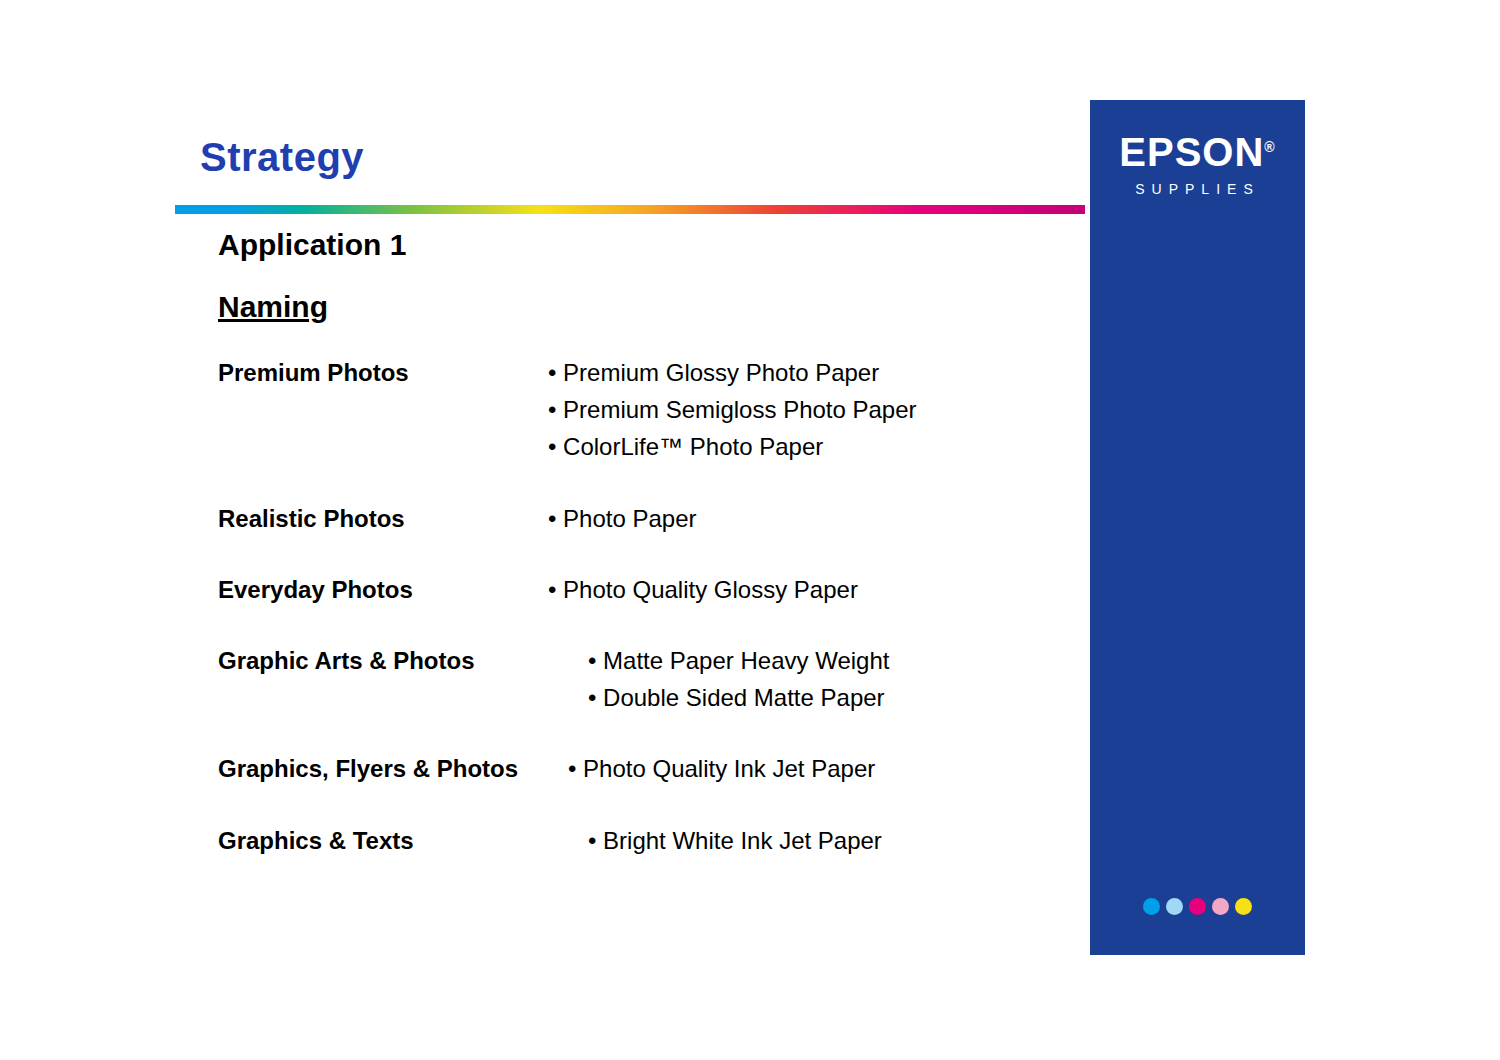Strategy
EPSON®
SUPPLIES
Application 1
Naming
| Premium Photos | • Premium Glossy Photo Paper • Premium Semigloss Photo Paper • ColorLife™ Photo Paper |
| Realistic Photos | • Photo Paper |
| Everyday Photos | • Photo Quality Glossy Paper |
| Graphic Arts & Photos | • Matte Paper Heavy Weight • Double Sided Matte Paper |
| Graphics, Flyers & Photos | • Photo Quality Ink Jet Paper |
| Graphics & Texts | • Bright White Ink Jet Paper |